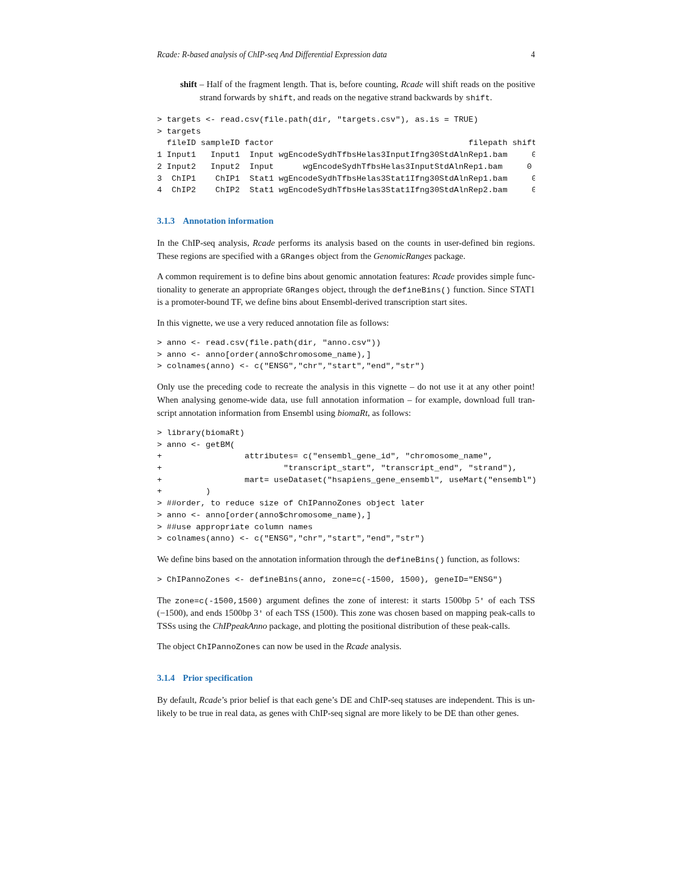Rcade: R-based analysis of ChIP-seq And Differential Expression data
4
shift – Half of the fragment length. That is, before counting, Rcade will shift reads on the positive strand forwards by shift, and reads on the negative strand backwards by shift.
> targets <- read.csv(file.path(dir, "targets.csv"), as.is = TRUE)
> targets
  fileID sampleID factor                                        filepath shift
1 Input1   Input1  Input wgEncodeSydhTfbsHelas3InputIfng30StdAlnRep1.bam     0
2 Input2   Input2  Input      wgEncodeSydhTfbsHelas3InputStdAlnRep1.bam     0
3  ChIP1    ChIP1  Stat1 wgEncodeSydhTfbsHelas3Stat1Ifng30StdAlnRep1.bam     0
4  ChIP2    ChIP2  Stat1 wgEncodeSydhTfbsHelas3Stat1Ifng30StdAlnRep2.bam     0
3.1.3 Annotation information
In the ChIP-seq analysis, Rcade performs its analysis based on the counts in user-defined bin regions. These regions are specified with a GRanges object from the GenomicRanges package.
A common requirement is to define bins about genomic annotation features: Rcade provides simple functionality to generate an appropriate GRanges object, through the defineBins() function. Since STAT1 is a promoter-bound TF, we define bins about Ensembl-derived transcription start sites.
In this vignette, we use a very reduced annotation file as follows:
> anno <- read.csv(file.path(dir, "anno.csv"))
> anno <- anno[order(anno$chromosome_name),]
> colnames(anno) <- c("ENSG","chr","start","end","str")
Only use the preceding code to recreate the analysis in this vignette – do not use it at any other point! When analysing genome-wide data, use full annotation information – for example, download full transcript annotation information from Ensembl using biomaRt, as follows:
> library(biomaRt)
> anno <- getBM(
+                 attributes= c("ensembl_gene_id", "chromosome_name",
+                         "transcript_start", "transcript_end", "strand"),
+                 mart= useDataset("hsapiens_gene_ensembl", useMart("ensembl"))
+         )
> ##order, to reduce size of ChIPannoZones object later
> anno <- anno[order(anno$chromosome_name),]
> ##use appropriate column names
> colnames(anno) <- c("ENSG","chr","start","end","str")
We define bins based on the annotation information through the defineBins() function, as follows:
> ChIPannoZones <- defineBins(anno, zone=c(-1500, 1500), geneID="ENSG")
The zone=c(-1500,1500) argument defines the zone of interest: it starts 1500bp 5′ of each TSS (−1500), and ends 1500bp 3′ of each TSS (1500). This zone was chosen based on mapping peak-calls to TSSs using the ChIPpeakAnno package, and plotting the positional distribution of these peak-calls.
The object ChIPannoZones can now be used in the Rcade analysis.
3.1.4 Prior specification
By default, Rcade’s prior belief is that each gene’s DE and ChIP-seq statuses are independent. This is unlikely to be true in real data, as genes with ChIP-seq signal are more likely to be DE than other genes.